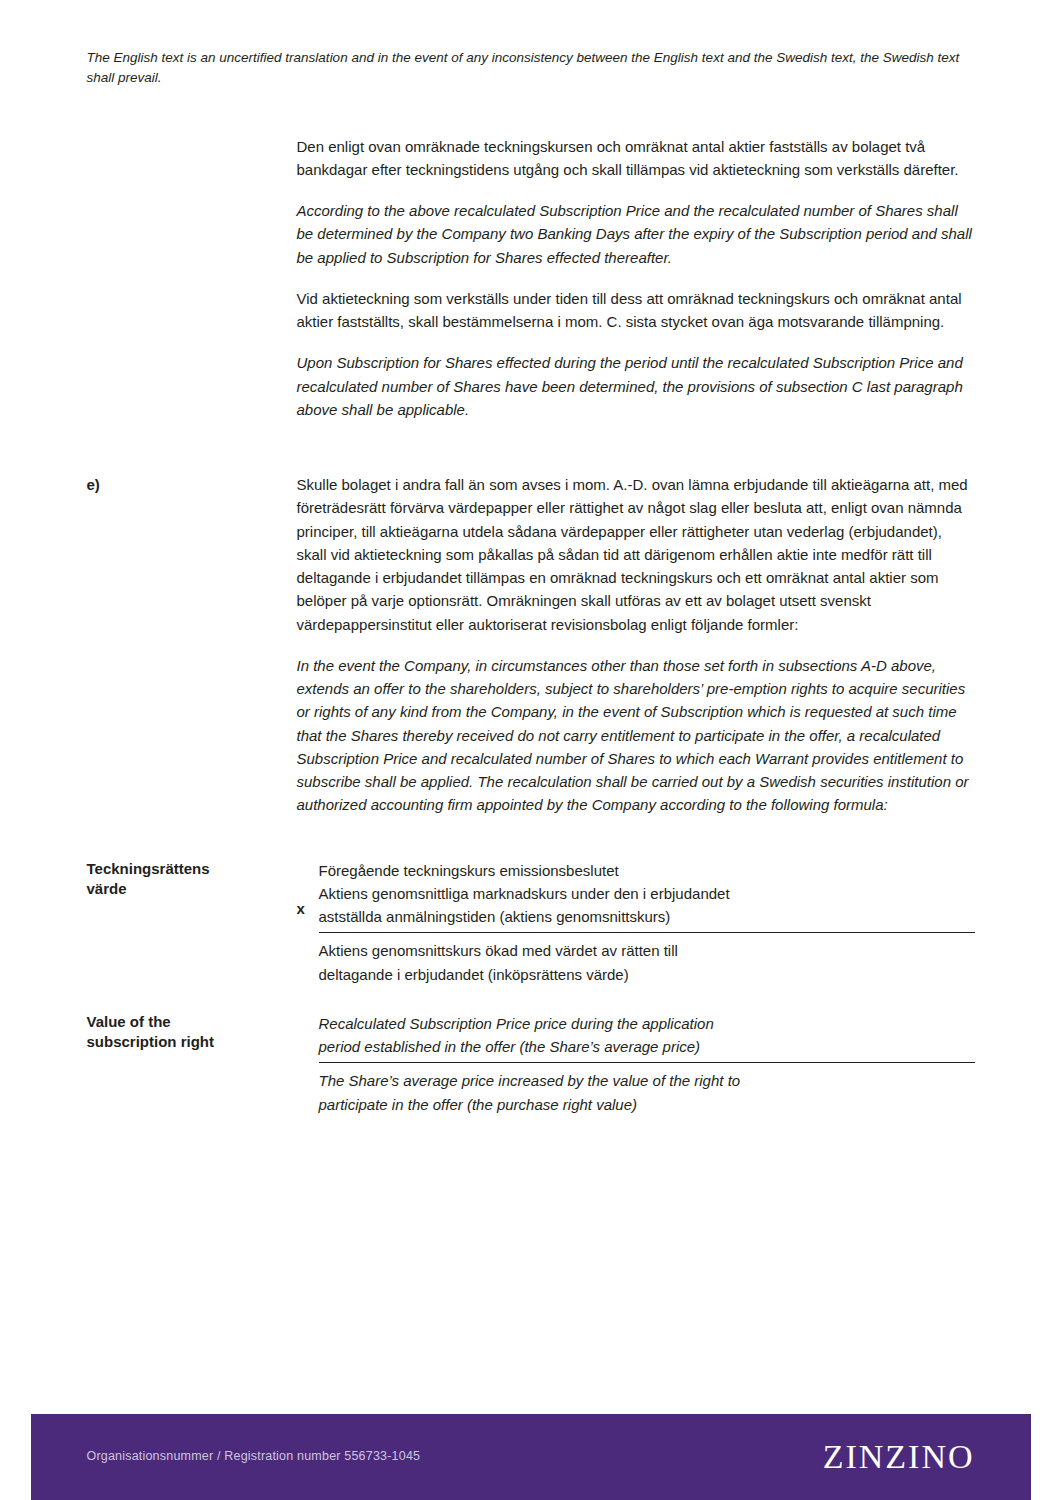The English text is an uncertified translation and in the event of any inconsistency between the English text and the Swedish text, the Swedish text shall prevail.
Den enligt ovan omräknade teckningskursen och omräknat antal aktier fastställs av bolaget två bankdagar efter teckningstidens utgång och skall tillämpas vid aktieteckning som verkställs därefter.
According to the above recalculated Subscription Price and the recalculated number of Shares shall be determined by the Company two Banking Days after the expiry of the Subscription period and shall be applied to Subscription for Shares effected thereafter.
Vid aktieteckning som verkställs under tiden till dess att omräknad teckningskurs och omräknat antal aktier fastställts, skall bestämmelserna i mom. C. sista stycket ovan äga motsvarande tillämpning.
Upon Subscription for Shares effected during the period until the recalculated Subscription Price and recalculated number of Shares have been determined, the provisions of subsection C last paragraph above shall be applicable.
e)
Skulle bolaget i andra fall än som avses i mom. A.-D. ovan lämna erbjudande till aktieägarna att, med företrädesrätt förvärva värdepapper eller rättighet av något slag eller besluta att, enligt ovan nämnda principer, till aktieägarna utdela sådana värdepapper eller rättigheter utan vederlag (erbjudandet), skall vid aktieteckning som påkallas på sådan tid att därigenom erhållen aktie inte medför rätt till deltagande i erbjudandet tillämpas en omräknad teckningskurs och ett omräknat antal aktier som belöper på varje optionsrätt. Omräkningen skall utföras av ett av bolaget utsett svenskt värdepappersinstitut eller auktoriserat revisionsbolag enligt följande formler:
In the event the Company, in circumstances other than those set forth in subsections A-D above, extends an offer to the shareholders, subject to shareholders’ pre-emption rights to acquire securities or rights of any kind from the Company, in the event of Subscription which is requested at such time that the Shares thereby received do not carry entitlement to participate in the offer, a recalculated Subscription Price and recalculated number of Shares to which each Warrant provides entitlement to subscribe shall be applied. The recalculation shall be carried out by a Swedish securities institution or authorized accounting firm appointed by the Company according to the following formula:
Teckningsrättens
värde
x
Föregående teckningskurs emissionsbeslutet Aktiens genomsnittliga marknadskurs under den i erbjudandet astställda anmälningstiden (aktiens genomsnittskurs)
Aktiens genomsnittskurs ökad med värdet av rätten till deltagande i erbjudandet (inköpsrättens värde)
Value of the
subscription right
Recalculated Subscription Price price during the application period established in the offer (the Share’s average price)
The Share’s average price increased by the value of the right to participate in the offer (the purchase right value)
Organisationsnummer / Registration number 556733-1045
ZINZINO